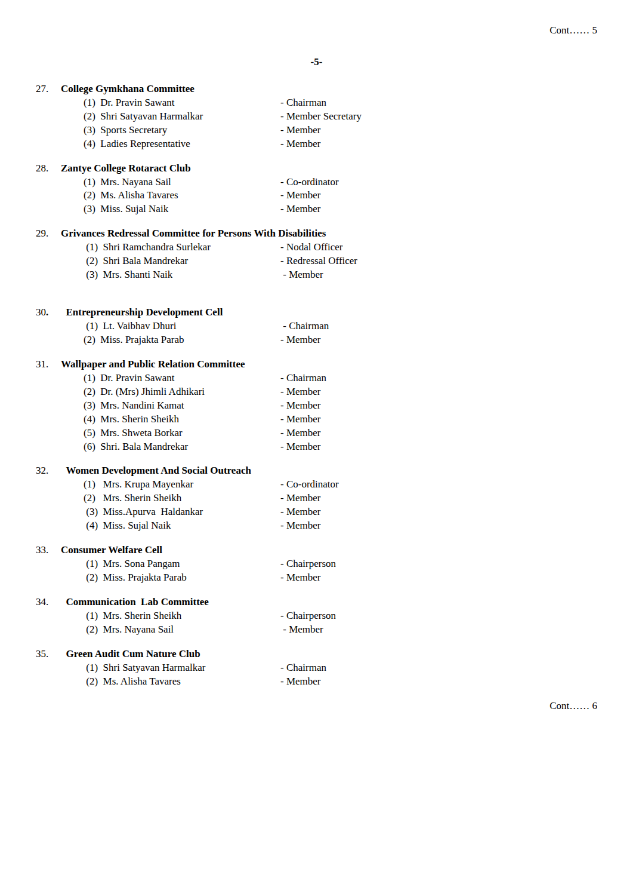Cont…… 5
-5-
27. College Gymkhana Committee
(1) Dr. Pravin Sawant- Chairman
(2) Shri Satyavan Harmalkar- Member Secretary
(3) Sports Secretary- Member
(4) Ladies Representative- Member
28. Zantye College Rotaract Club
(1) Mrs. Nayana Sail- Co-ordinator
(2) Ms. Alisha Tavares- Member
(3) Miss. Sujal Naik- Member
29. Grivances Redressal Committee for Persons With Disabilities
(1) Shri Ramchandra Surlekar- Nodal Officer
(2) Shri Bala Mandrekar- Redressal Officer
(3) Mrs. Shanti Naik - Member
30. Entrepreneurship Development Cell
(1) Lt. Vaibhav Dhuri - Chairman
(2) Miss. Prajakta Parab- Member
31. Wallpaper and Public Relation Committee
(1) Dr. Pravin Sawant- Chairman
(2) Dr. (Mrs) Jhimli Adhikari- Member
(3) Mrs. Nandini Kamat- Member
(4) Mrs. Sherin Sheikh- Member
(5) Mrs. Shweta Borkar- Member
(6) Shri. Bala Mandrekar- Member
32. Women Development And Social Outreach
(1) Mrs. Krupa Mayenkar- Co-ordinator
(2) Mrs. Sherin Sheikh- Member
(3) Miss.Apurva Haldankar- Member
(4) Miss. Sujal Naik- Member
33. Consumer Welfare Cell
(1) Mrs. Sona Pangam- Chairperson
(2) Miss. Prajakta Parab- Member
34. Communication Lab Committee
(1) Mrs. Sherin Sheikh- Chairperson
(2) Mrs. Nayana Sail - Member
35. Green Audit Cum Nature Club
(1) Shri Satyavan Harmalkar- Chairman
(2) Ms. Alisha Tavares- Member
Cont…… 6